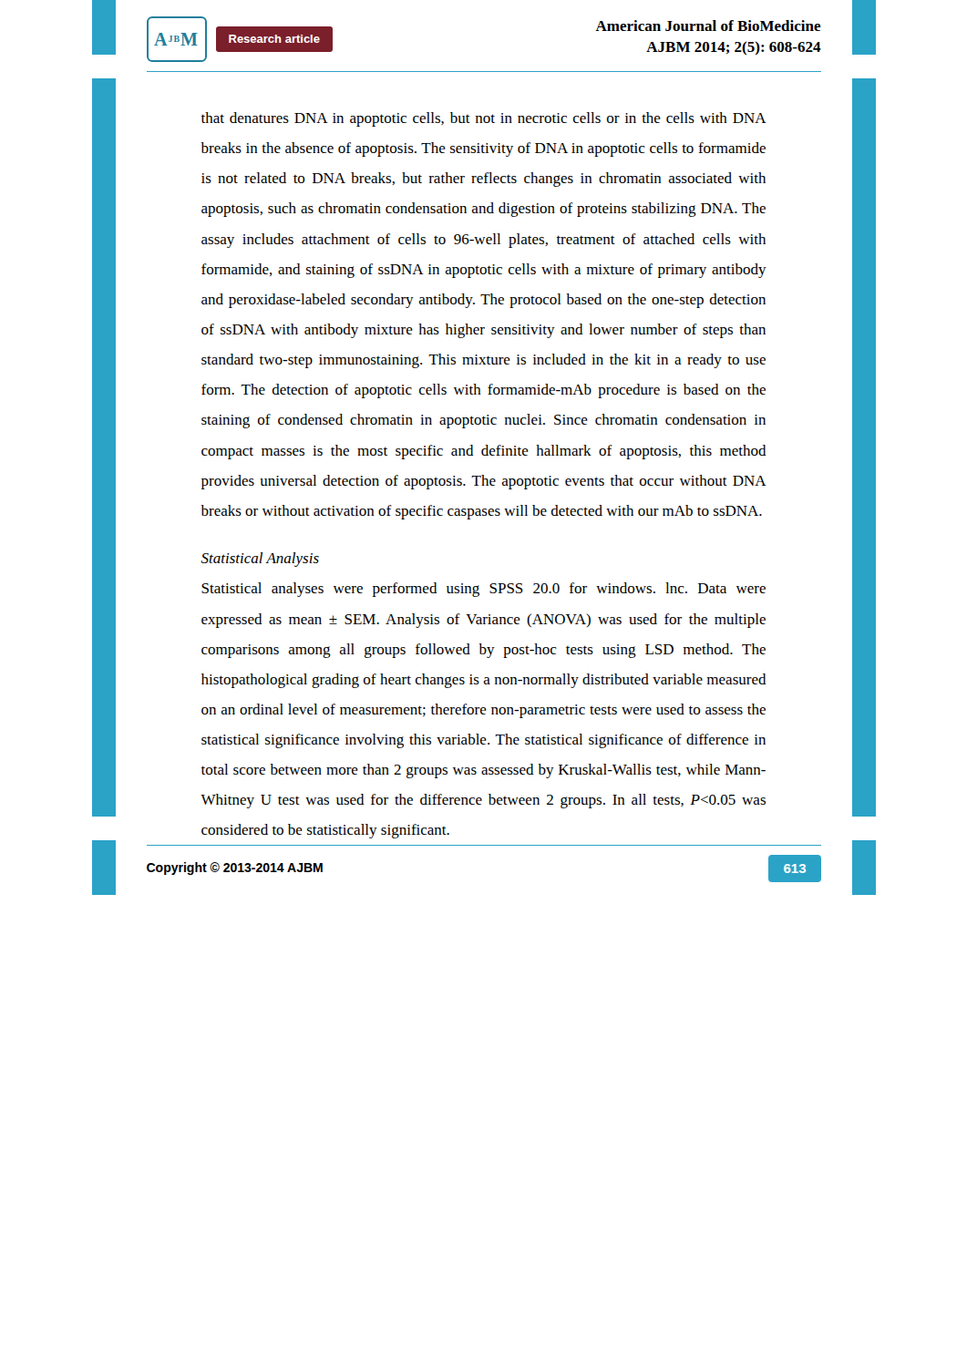AJBM
Research article
American Journal of BioMedicine
AJBM 2014; 2(5): 608-624
that denatures DNA in apoptotic cells, but not in necrotic cells or in the cells with DNA breaks in the absence of apoptosis. The sensitivity of DNA in apoptotic cells to formamide is not related to DNA breaks, but rather reflects changes in chromatin associated with apoptosis, such as chromatin condensation and digestion of proteins stabilizing DNA. The assay includes attachment of cells to 96-well plates, treatment of attached cells with formamide, and staining of ssDNA in apoptotic cells with a mixture of primary antibody and peroxidase-labeled secondary antibody. The protocol based on the one-step detection of ssDNA with antibody mixture has higher sensitivity and lower number of steps than standard two-step immunostaining. This mixture is included in the kit in a ready to use form. The detection of apoptotic cells with formamide-mAb procedure is based on the staining of condensed chromatin in apoptotic nuclei. Since chromatin condensation in compact masses is the most specific and definite hallmark of apoptosis, this method provides universal detection of apoptosis. The apoptotic events that occur without DNA breaks or without activation of specific caspases will be detected with our mAb to ssDNA.
Statistical Analysis
Statistical analyses were performed using SPSS 20.0 for windows. lnc. Data were expressed as mean ± SEM. Analysis of Variance (ANOVA) was used for the multiple comparisons among all groups followed by post-hoc tests using LSD method. The histopathological grading of heart changes is a non-normally distributed variable measured on an ordinal level of measurement; therefore non-parametric tests were used to assess the statistical significance involving this variable. The statistical significance of difference in total score between more than 2 groups was assessed by Kruskal-Wallis test, while Mann-Whitney U test was used for the difference between 2 groups. In all tests, P<0.05 was considered to be statistically significant.
Copyright © 2013-2014 AJBM
613